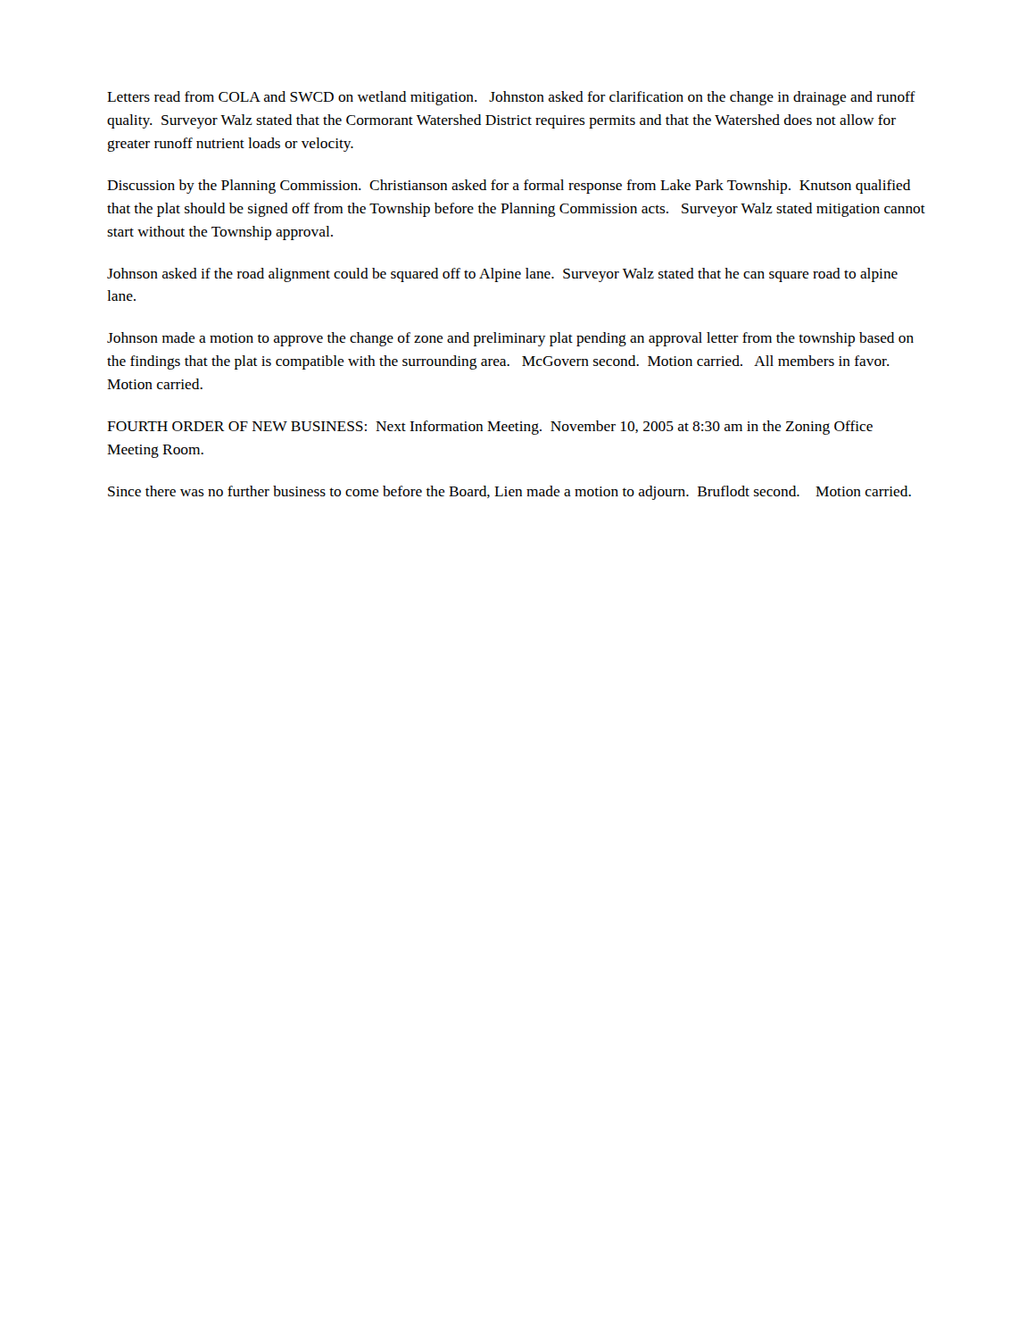Letters read from COLA and SWCD on wetland mitigation. Johnston asked for clarification on the change in drainage and runoff quality. Surveyor Walz stated that the Cormorant Watershed District requires permits and that the Watershed does not allow for greater runoff nutrient loads or velocity.
Discussion by the Planning Commission. Christianson asked for a formal response from Lake Park Township. Knutson qualified that the plat should be signed off from the Township before the Planning Commission acts. Surveyor Walz stated mitigation cannot start without the Township approval.
Johnson asked if the road alignment could be squared off to Alpine lane. Surveyor Walz stated that he can square road to alpine lane.
Johnson made a motion to approve the change of zone and preliminary plat pending an approval letter from the township based on the findings that the plat is compatible with the surrounding area. McGovern second. Motion carried. All members in favor. Motion carried.
FOURTH ORDER OF NEW BUSINESS: Next Information Meeting. November 10, 2005 at 8:30 am in the Zoning Office Meeting Room.
Since there was no further business to come before the Board, Lien made a motion to adjourn. Bruflodt second. Motion carried.